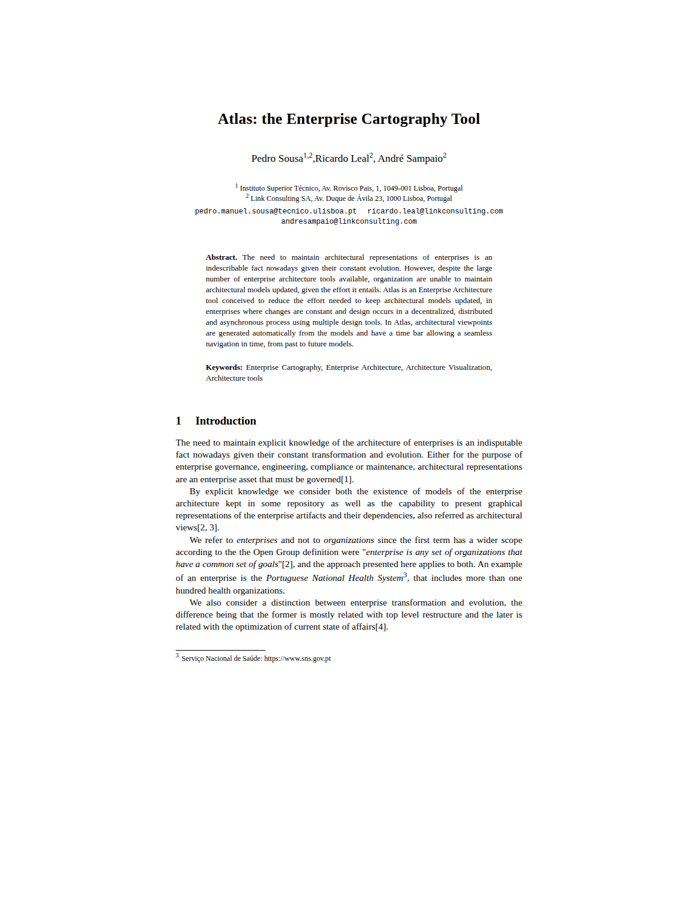Atlas: the Enterprise Cartography Tool
Pedro Sousa1,2,Ricardo Leal2, André Sampaio2
1 Instituto Superior Técnico, Av. Rovisco Pais, 1, 1049-001 Lisboa, Portugal
2 Link Consulting SA, Av. Duque de Ávila 23, 1000 Lisboa, Portugal
pedro.manuel.sousa@tecnico.ulisboa.pt ricardo.leal@linkconsulting.com
andresampaio@linkconsulting.com
Abstract. The need to maintain architectural representations of enterprises is an indescribable fact nowadays given their constant evolution. However, despite the large number of enterprise architecture tools available, organization are unable to maintain architectural models updated, given the effort it entails. Atlas is an Enterprise Architecture tool conceived to reduce the effort needed to keep architectural models updated, in enterprises where changes are constant and design occurs in a decentralized, distributed and asynchronous process using multiple design tools. In Atlas, architectural viewpoints are generated automatically from the models and have a time bar allowing a seamless navigation in time, from past to future models.
Keywords: Enterprise Cartography, Enterprise Architecture, Architecture Visualization, Architecture tools
1 Introduction
The need to maintain explicit knowledge of the architecture of enterprises is an indisputable fact nowadays given their constant transformation and evolution. Either for the purpose of enterprise governance, engineering, compliance or maintenance, architectural representations are an enterprise asset that must be governed[1].
By explicit knowledge we consider both the existence of models of the enterprise architecture kept in some repository as well as the capability to present graphical representations of the enterprise artifacts and their dependencies, also referred as architectural views[2, 3].
We refer to enterprises and not to organizations since the first term has a wider scope according to the the Open Group definition were "enterprise is any set of organizations that have a common set of goals"[2], and the approach presented here applies to both. An example of an enterprise is the Portuguese National Health System3, that includes more than one hundred health organizations.
We also consider a distinction between enterprise transformation and evolution, the difference being that the former is mostly related with top level restructure and the later is related with the optimization of current state of affairs[4].
3 Serviço Nacional de Saúde: https://www.sns.gov.pt